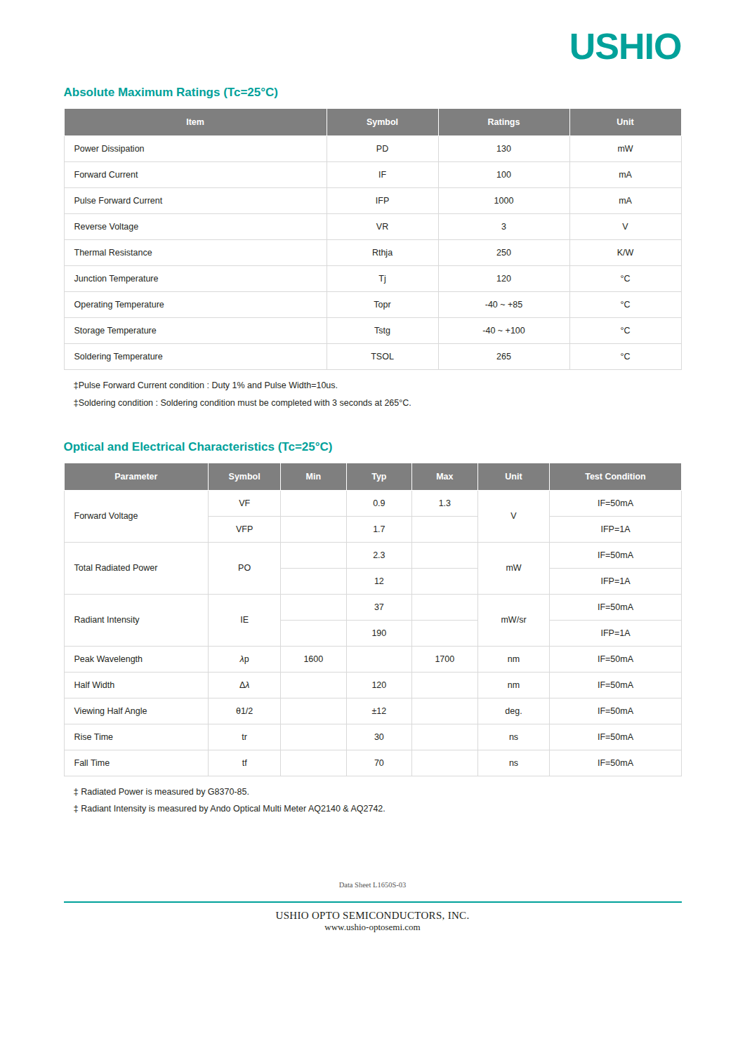USHIO
Absolute Maximum Ratings (Tc=25°C)
| Item | Symbol | Ratings | Unit |
| --- | --- | --- | --- |
| Power Dissipation | PD | 130 | mW |
| Forward Current | IF | 100 | mA |
| Pulse Forward Current | IFP | 1000 | mA |
| Reverse Voltage | VR | 3 | V |
| Thermal Resistance | Rthja | 250 | K/W |
| Junction Temperature | Tj | 120 | °C |
| Operating Temperature | Topr | -40 ~ +85 | °C |
| Storage Temperature | Tstg | -40 ~ +100 | °C |
| Soldering Temperature | TSOL | 265 | °C |
‡Pulse Forward Current condition : Duty 1% and Pulse Width=10us.
‡Soldering condition : Soldering condition must be completed with 3 seconds at 265°C.
Optical and Electrical Characteristics (Tc=25°C)
| Parameter | Symbol | Min | Typ | Max | Unit | Test Condition |
| --- | --- | --- | --- | --- | --- | --- |
| Forward Voltage | VF | | 0.9 | 1.3 | V | IF=50mA |
| VFP | | 1.7 | | IFP=1A |
| Total Radiated Power | PO | | 2.3 | | mW | IF=50mA |
| | 12 | | IFP=1A |
| Radiant Intensity | IE | | 37 | | mW/sr | IF=50mA |
| | 190 | | IFP=1A |
| Peak Wavelength | λ p | 1600 | | 1700 | nm | IF=50mA |
| Half Width | Δ λ | | 120 | | nm | IF=50mA |
| Viewing Half Angle | θ1/2 | | ±12 | | deg. | IF=50mA |
| Rise Time | tr | | 30 | | ns | IF=50mA |
| Fall Time | tf | | 70 | | ns | IF=50mA |
‡ Radiated Power is measured by G8370-85.
‡ Radiant Intensity is measured by Ando Optical Multi Meter AQ2140 & AQ2742.
Data Sheet L1650S-03
USHIO OPTO SEMICONDUCTORS, INC.
www.ushio-optosemi.com